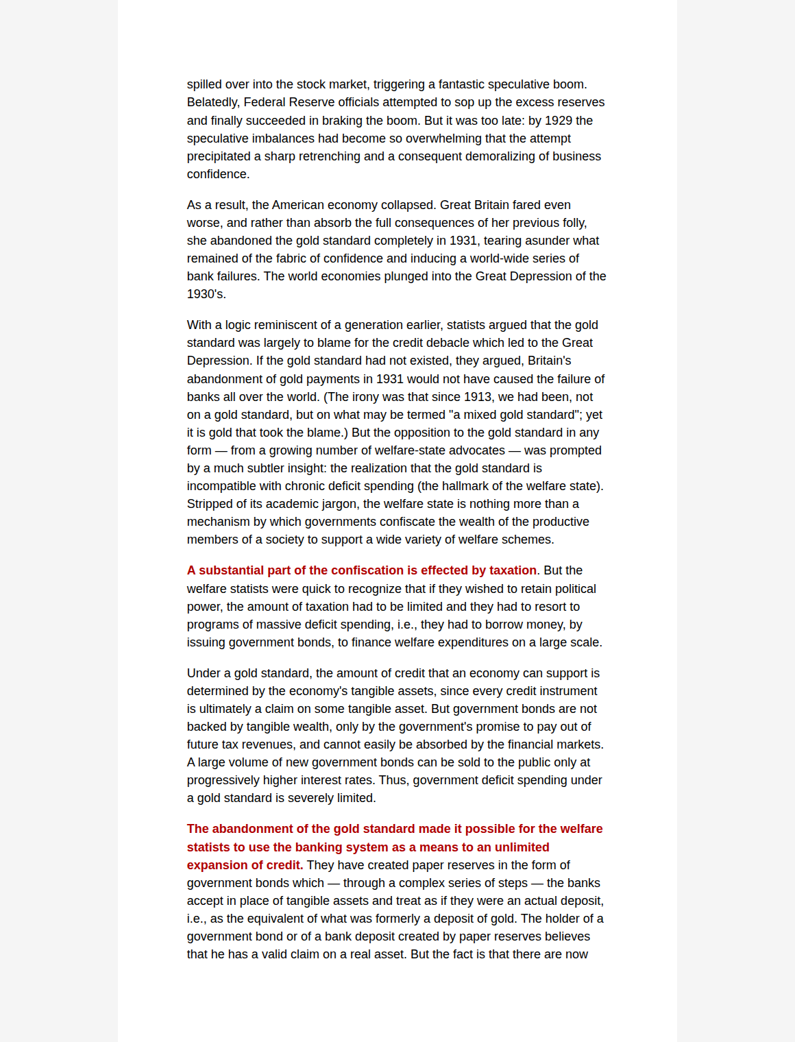spilled over into the stock market, triggering a fantastic speculative boom. Belatedly, Federal Reserve officials attempted to sop up the excess reserves and finally succeeded in braking the boom. But it was too late: by 1929 the speculative imbalances had become so overwhelming that the attempt precipitated a sharp retrenching and a consequent demoralizing of business confidence.
As a result, the American economy collapsed. Great Britain fared even worse, and rather than absorb the full consequences of her previous folly, she abandoned the gold standard completely in 1931, tearing asunder what remained of the fabric of confidence and inducing a world-wide series of bank failures. The world economies plunged into the Great Depression of the 1930's.
With a logic reminiscent of a generation earlier, statists argued that the gold standard was largely to blame for the credit debacle which led to the Great Depression. If the gold standard had not existed, they argued, Britain's abandonment of gold payments in 1931 would not have caused the failure of banks all over the world. (The irony was that since 1913, we had been, not on a gold standard, but on what may be termed "a mixed gold standard"; yet it is gold that took the blame.) But the opposition to the gold standard in any form — from a growing number of welfare-state advocates — was prompted by a much subtler insight: the realization that the gold standard is incompatible with chronic deficit spending (the hallmark of the welfare state). Stripped of its academic jargon, the welfare state is nothing more than a mechanism by which governments confiscate the wealth of the productive members of a society to support a wide variety of welfare schemes.
A substantial part of the confiscation is effected by taxation. But the welfare statists were quick to recognize that if they wished to retain political power, the amount of taxation had to be limited and they had to resort to programs of massive deficit spending, i.e., they had to borrow money, by issuing government bonds, to finance welfare expenditures on a large scale.
Under a gold standard, the amount of credit that an economy can support is determined by the economy's tangible assets, since every credit instrument is ultimately a claim on some tangible asset. But government bonds are not backed by tangible wealth, only by the government's promise to pay out of future tax revenues, and cannot easily be absorbed by the financial markets. A large volume of new government bonds can be sold to the public only at progressively higher interest rates. Thus, government deficit spending under a gold standard is severely limited.
The abandonment of the gold standard made it possible for the welfare statists to use the banking system as a means to an unlimited expansion of credit. They have created paper reserves in the form of government bonds which — through a complex series of steps — the banks accept in place of tangible assets and treat as if they were an actual deposit, i.e., as the equivalent of what was formerly a deposit of gold. The holder of a government bond or of a bank deposit created by paper reserves believes that he has a valid claim on a real asset. But the fact is that there are now